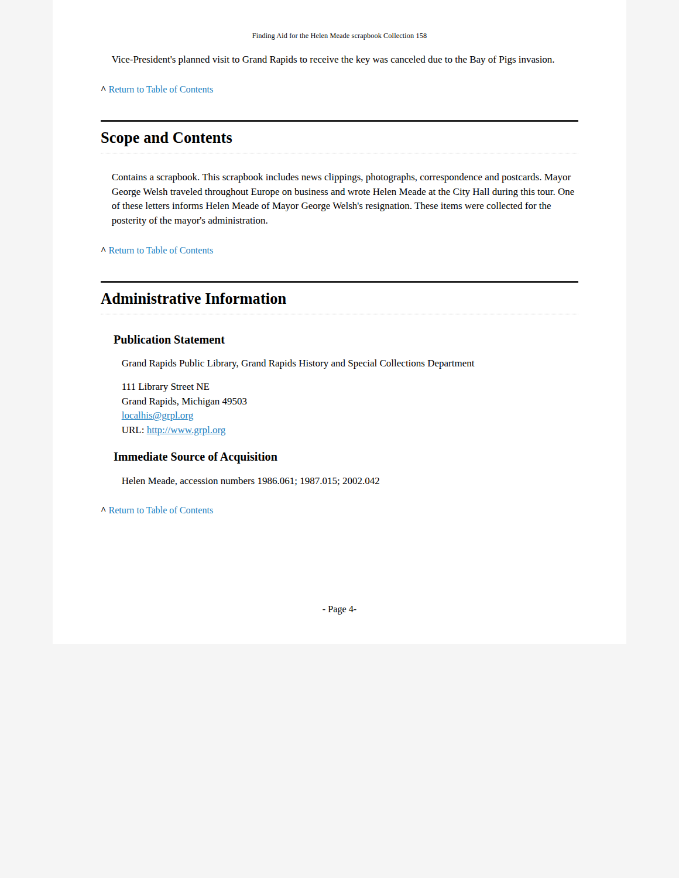Finding Aid for the Helen Meade scrapbook Collection 158
Vice-President's planned visit to Grand Rapids to receive the key was canceled due to the Bay of Pigs invasion.
^ Return to Table of Contents
Scope and Contents
Contains a scrapbook. This scrapbook includes news clippings, photographs, correspondence and postcards. Mayor George Welsh traveled throughout Europe on business and wrote Helen Meade at the City Hall during this tour. One of these letters informs Helen Meade of Mayor George Welsh's resignation. These items were collected for the posterity of the mayor's administration.
^ Return to Table of Contents
Administrative Information
Publication Statement
Grand Rapids Public Library, Grand Rapids History and Special Collections Department
111 Library Street NE
Grand Rapids, Michigan 49503
localhis@grpl.org
URL: http://www.grpl.org
Immediate Source of Acquisition
Helen Meade, accession numbers 1986.061; 1987.015; 2002.042
^ Return to Table of Contents
- Page 4-